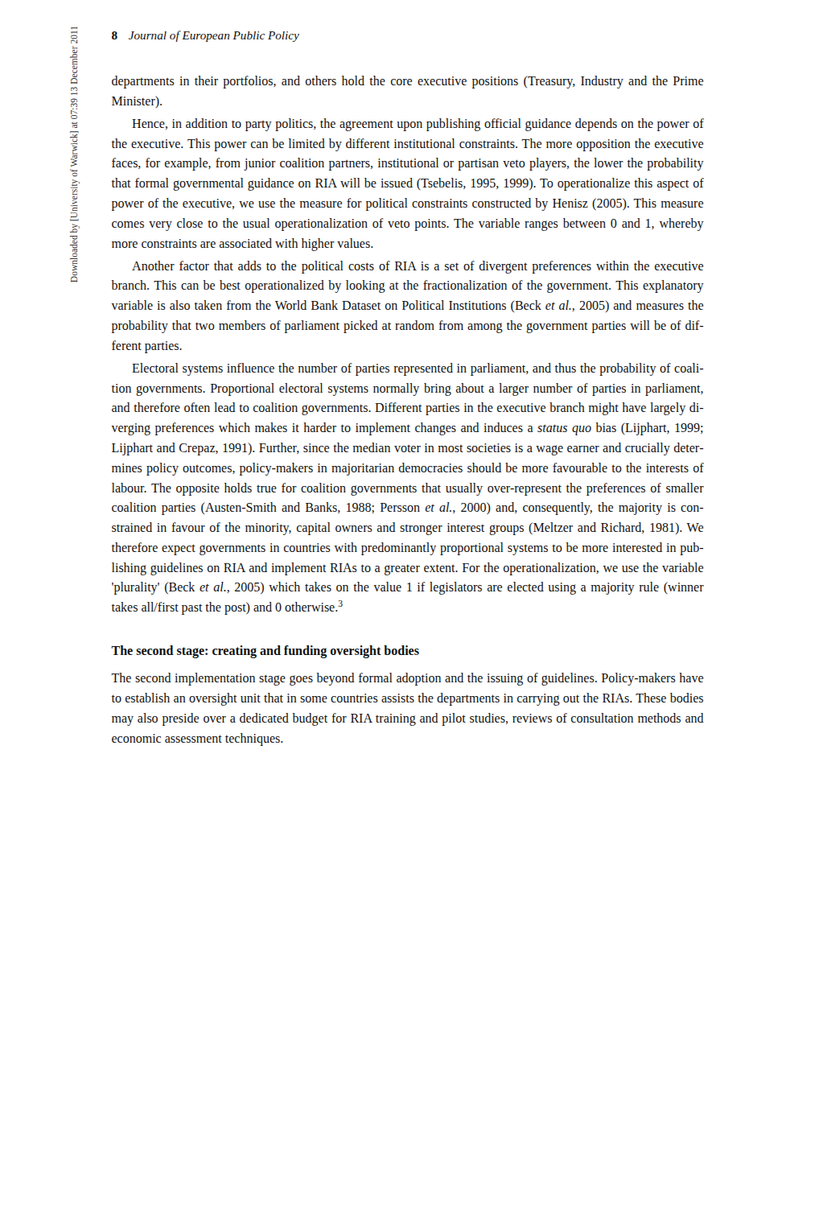Downloaded by [University of Warwick] at 07:39 13 December 2011
8 Journal of European Public Policy
departments in their portfolios, and others hold the core executive positions (Treasury, Industry and the Prime Minister).
Hence, in addition to party politics, the agreement upon publishing official guidance depends on the power of the executive. This power can be limited by different institutional constraints. The more opposition the executive faces, for example, from junior coalition partners, institutional or partisan veto players, the lower the probability that formal governmental guidance on RIA will be issued (Tsebelis, 1995, 1999). To operationalize this aspect of power of the executive, we use the measure for political constraints constructed by Henisz (2005). This measure comes very close to the usual operationalization of veto points. The variable ranges between 0 and 1, whereby more constraints are associated with higher values.
Another factor that adds to the political costs of RIA is a set of divergent preferences within the executive branch. This can be best operationalized by looking at the fractionalization of the government. This explanatory variable is also taken from the World Bank Dataset on Political Institutions (Beck et al., 2005) and measures the probability that two members of parliament picked at random from among the government parties will be of different parties.
Electoral systems influence the number of parties represented in parliament, and thus the probability of coalition governments. Proportional electoral systems normally bring about a larger number of parties in parliament, and therefore often lead to coalition governments. Different parties in the executive branch might have largely diverging preferences which makes it harder to implement changes and induces a status quo bias (Lijphart, 1999; Lijphart and Crepaz, 1991). Further, since the median voter in most societies is a wage earner and crucially determines policy outcomes, policy-makers in majoritarian democracies should be more favourable to the interests of labour. The opposite holds true for coalition governments that usually over-represent the preferences of smaller coalition parties (Austen-Smith and Banks, 1988; Persson et al., 2000) and, consequently, the majority is constrained in favour of the minority, capital owners and stronger interest groups (Meltzer and Richard, 1981). We therefore expect governments in countries with predominantly proportional systems to be more interested in publishing guidelines on RIA and implement RIAs to a greater extent. For the operationalization, we use the variable 'plurality' (Beck et al., 2005) which takes on the value 1 if legislators are elected using a majority rule (winner takes all/first past the post) and 0 otherwise.3
The second stage: creating and funding oversight bodies
The second implementation stage goes beyond formal adoption and the issuing of guidelines. Policy-makers have to establish an oversight unit that in some countries assists the departments in carrying out the RIAs. These bodies may also preside over a dedicated budget for RIA training and pilot studies, reviews of consultation methods and economic assessment techniques.